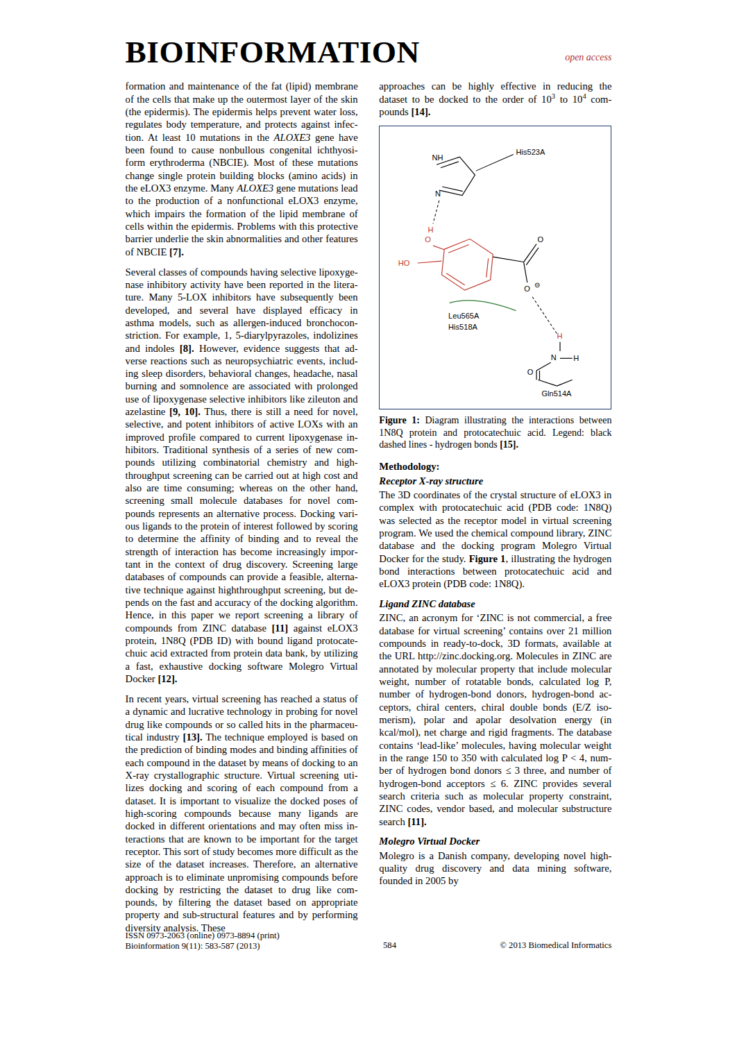BIOINFORMATION
open access
formation and maintenance of the fat (lipid) membrane of the cells that make up the outermost layer of the skin (the epidermis). The epidermis helps prevent water loss, regulates body temperature, and protects against infection. At least 10 mutations in the ALOXE3 gene have been found to cause nonbullous congenital ichthyosiform erythroderma (NBCIE). Most of these mutations change single protein building blocks (amino acids) in the eLOX3 enzyme. Many ALOXE3 gene mutations lead to the production of a nonfunctional eLOX3 enzyme, which impairs the formation of the lipid membrane of cells within the epidermis. Problems with this protective barrier underlie the skin abnormalities and other features of NBCIE [7].
Several classes of compounds having selective lipoxygenase inhibitory activity have been reported in the literature. Many 5-LOX inhibitors have subsequently been developed, and several have displayed efficacy in asthma models, such as allergen-induced bronchoconstriction. For example, 1, 5-diarylpyrazoles, indolizines and indoles [8]. However, evidence suggests that adverse reactions such as neuropsychiatric events, including sleep disorders, behavioral changes, headache, nasal burning and somnolence are associated with prolonged use of lipoxygenase selective inhibitors like zileuton and azelastine [9, 10]. Thus, there is still a need for novel, selective, and potent inhibitors of active LOXs with an improved profile compared to current lipoxygenase inhibitors. Traditional synthesis of a series of new compounds utilizing combinatorial chemistry and high-throughput screening can be carried out at high cost and also are time consuming; whereas on the other hand, screening small molecule databases for novel compounds represents an alternative process. Docking various ligands to the protein of interest followed by scoring to determine the affinity of binding and to reveal the strength of interaction has become increasingly important in the context of drug discovery. Screening large databases of compounds can provide a feasible, alternative technique against highthroughput screening, but depends on the fast and accuracy of the docking algorithm. Hence, in this paper we report screening a library of compounds from ZINC database [11] against eLOX3 protein, 1N8Q (PDB ID) with bound ligand protocatechuic acid extracted from protein data bank, by utilizing a fast, exhaustive docking software Molegro Virtual Docker [12].
In recent years, virtual screening has reached a status of a dynamic and lucrative technology in probing for novel drug like compounds or so called hits in the pharmaceutical industry [13]. The technique employed is based on the prediction of binding modes and binding affinities of each compound in the dataset by means of docking to an X-ray crystallographic structure. Virtual screening utilizes docking and scoring of each compound from a dataset. It is important to visualize the docked poses of high-scoring compounds because many ligands are docked in different orientations and may often miss interactions that are known to be important for the target receptor. This sort of study becomes more difficult as the size of the dataset increases. Therefore, an alternative approach is to eliminate unpromising compounds before docking by restricting the dataset to drug like compounds, by filtering the dataset based on appropriate property and sub-structural features and by performing diversity analysis. These
approaches can be highly effective in reducing the dataset to be docked to the order of 103 to 104 compounds [14].
NH N His523A H O HO O O ⊖ Leu565A His518A H N H O Gln514A
Figure 1: Diagram illustrating the interactions between 1N8Q protein and protocatechuic acid. Legend: black dashed lines - hydrogen bonds [15].
Methodology:
Receptor X-ray structure
The 3D coordinates of the crystal structure of eLOX3 in complex with protocatechuic acid (PDB code: 1N8Q) was selected as the receptor model in virtual screening program. We used the chemical compound library, ZINC database and the docking program Molegro Virtual Docker for the study. Figure 1, illustrating the hydrogen bond interactions between protocatechuic acid and eLOX3 protein (PDB code: 1N8Q).
Ligand ZINC database
ZINC, an acronym for ‘ZINC is not commercial, a free database for virtual screening’ contains over 21 million compounds in ready-to-dock, 3D formats, available at the URL http://zinc.docking.org. Molecules in ZINC are annotated by molecular property that include molecular weight, number of rotatable bonds, calculated log P, number of hydrogen-bond donors, hydrogen-bond acceptors, chiral centers, chiral double bonds (E/Z isomerism), polar and apolar desolvation energy (in kcal/mol), net charge and rigid fragments. The database contains ‘lead-like’ molecules, having molecular weight in the range 150 to 350 with calculated log P < 4, number of hydrogen bond donors ≤ 3 three, and number of hydrogen-bond acceptors ≤ 6. ZINC provides several search criteria such as molecular property constraint, ZINC codes, vendor based, and molecular substructure search [11].
Molegro Virtual Docker
Molegro is a Danish company, developing novel high-quality drug discovery and data mining software, founded in 2005 by
ISSN 0973-2063 (online) 0973-8894 (print)
Bioinformation 9(11): 583-587 (2013)
584
© 2013 Biomedical Informatics